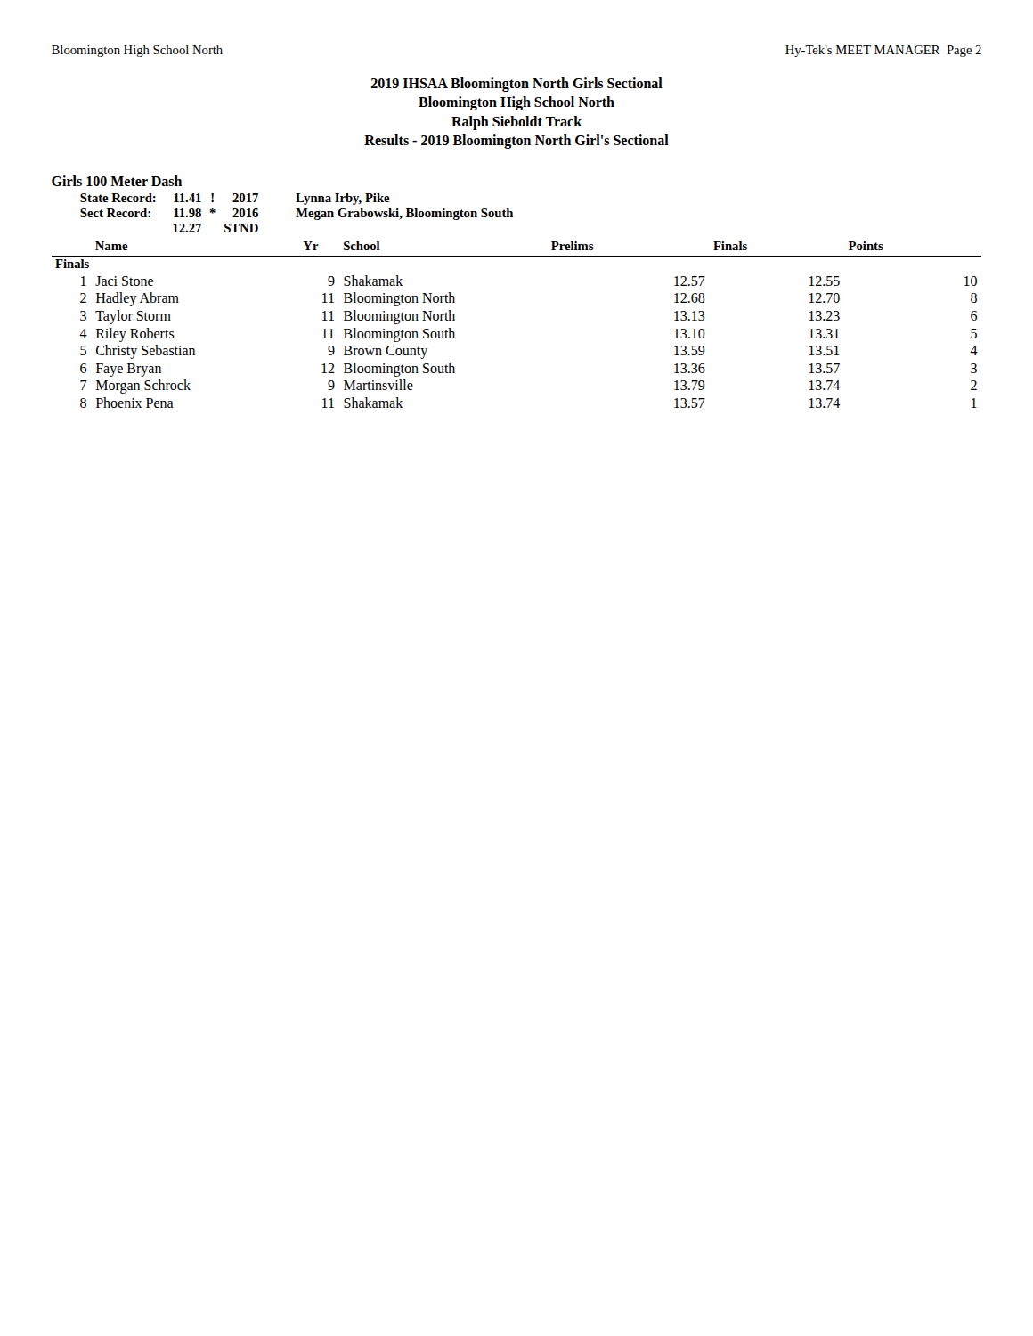Bloomington High School North Hy-Tek's MEET MANAGER Page 2
2019 IHSAA Bloomington North Girls Sectional
Bloomington High School North
Ralph Sieboldt Track
Results - 2019 Bloomington North Girl's Sectional
Girls 100 Meter Dash
| State Record: | 11.41 | ! | 2017 | Lynna Irby, Pike |
| Sect Record: | 11.98 | * | 2016 | Megan Grabowski, Bloomington South |
| | 12.27 | | STND | |
| | Name | Yr | School | Prelims | Finals | Points |
| --- | --- | --- | --- | --- | --- | --- |
| Finals |
| 1 | Jaci Stone | 9 | Shakamak | 12.57 | 12.55 | 10 |
| 2 | Hadley Abram | 11 | Bloomington North | 12.68 | 12.70 | 8 |
| 3 | Taylor Storm | 11 | Bloomington North | 13.13 | 13.23 | 6 |
| 4 | Riley Roberts | 11 | Bloomington South | 13.10 | 13.31 | 5 |
| 5 | Christy Sebastian | 9 | Brown County | 13.59 | 13.51 | 4 |
| 6 | Faye Bryan | 12 | Bloomington South | 13.36 | 13.57 | 3 |
| 7 | Morgan Schrock | 9 | Martinsville | 13.79 | 13.74 | 2 |
| 8 | Phoenix Pena | 11 | Shakamak | 13.57 | 13.74 | 1 |